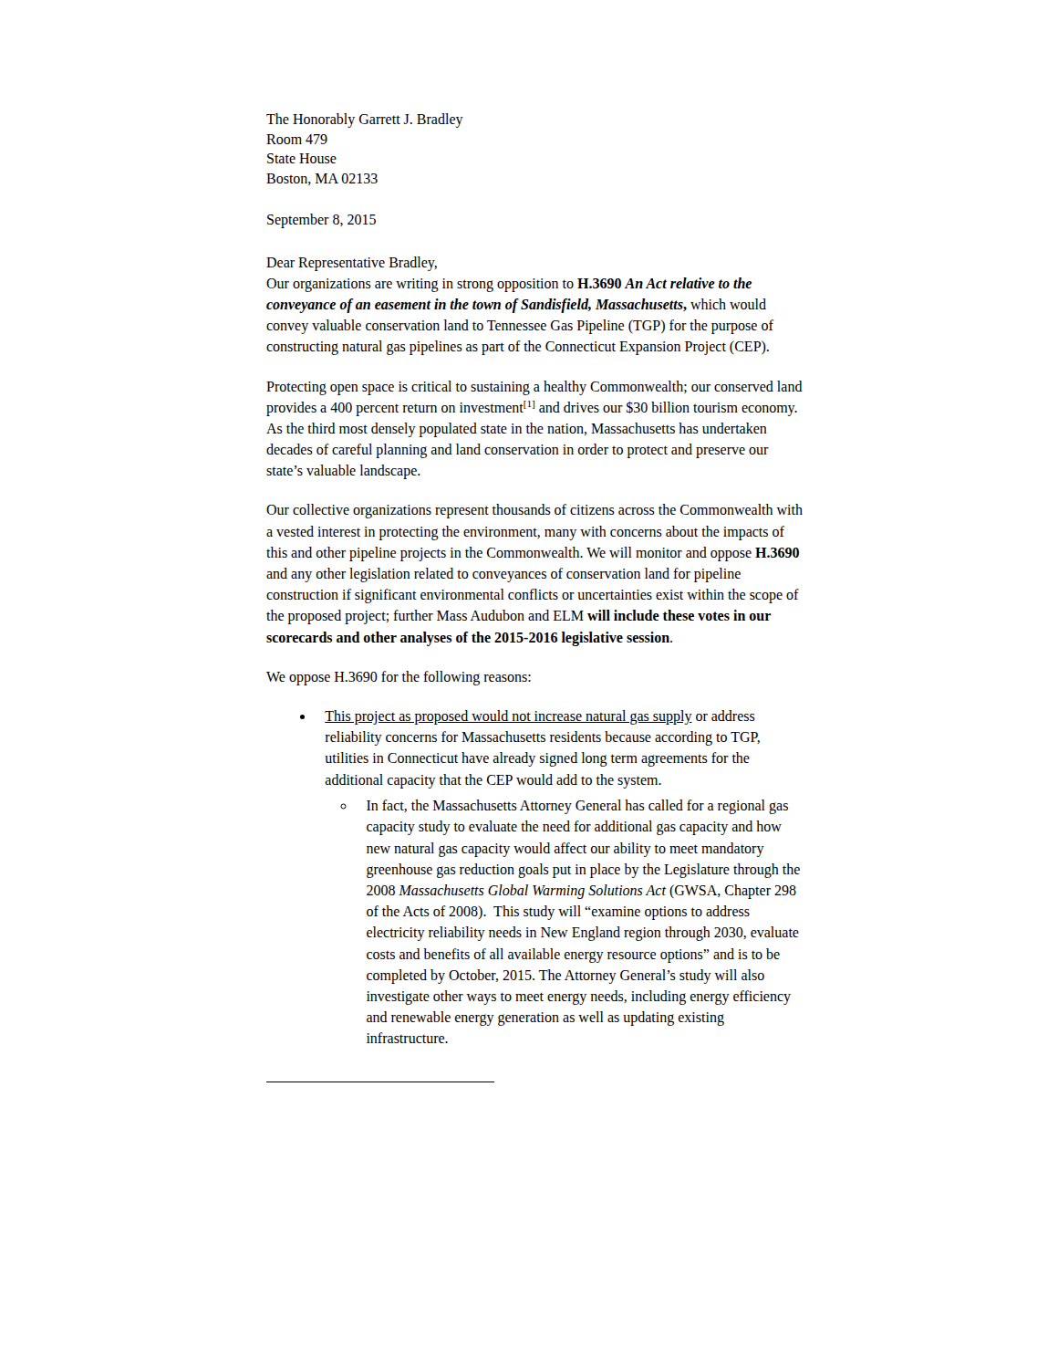The Honorably Garrett J. Bradley
Room 479
State House
Boston, MA 02133
September 8, 2015
Dear Representative Bradley,
Our organizations are writing in strong opposition to H.3690 An Act relative to the conveyance of an easement in the town of Sandisfield, Massachusetts, which would convey valuable conservation land to Tennessee Gas Pipeline (TGP) for the purpose of constructing natural gas pipelines as part of the Connecticut Expansion Project (CEP).
Protecting open space is critical to sustaining a healthy Commonwealth; our conserved land provides a 400 percent return on investment[1] and drives our $30 billion tourism economy. As the third most densely populated state in the nation, Massachusetts has undertaken decades of careful planning and land conservation in order to protect and preserve our state’s valuable landscape.
Our collective organizations represent thousands of citizens across the Commonwealth with a vested interest in protecting the environment, many with concerns about the impacts of this and other pipeline projects in the Commonwealth. We will monitor and oppose H.3690 and any other legislation related to conveyances of conservation land for pipeline construction if significant environmental conflicts or uncertainties exist within the scope of the proposed project; further Mass Audubon and ELM will include these votes in our scorecards and other analyses of the 2015-2016 legislative session.
We oppose H.3690 for the following reasons:
This project as proposed would not increase natural gas supply or address reliability concerns for Massachusetts residents because according to TGP, utilities in Connecticut have already signed long term agreements for the additional capacity that the CEP would add to the system.
In fact, the Massachusetts Attorney General has called for a regional gas capacity study to evaluate the need for additional gas capacity and how new natural gas capacity would affect our ability to meet mandatory greenhouse gas reduction goals put in place by the Legislature through the 2008 Massachusetts Global Warming Solutions Act (GWSA, Chapter 298 of the Acts of 2008). This study will “examine options to address electricity reliability needs in New England region through 2030, evaluate costs and benefits of all available energy resource options” and is to be completed by October, 2015. The Attorney General’s study will also investigate other ways to meet energy needs, including energy efficiency and renewable energy generation as well as updating existing infrastructure.